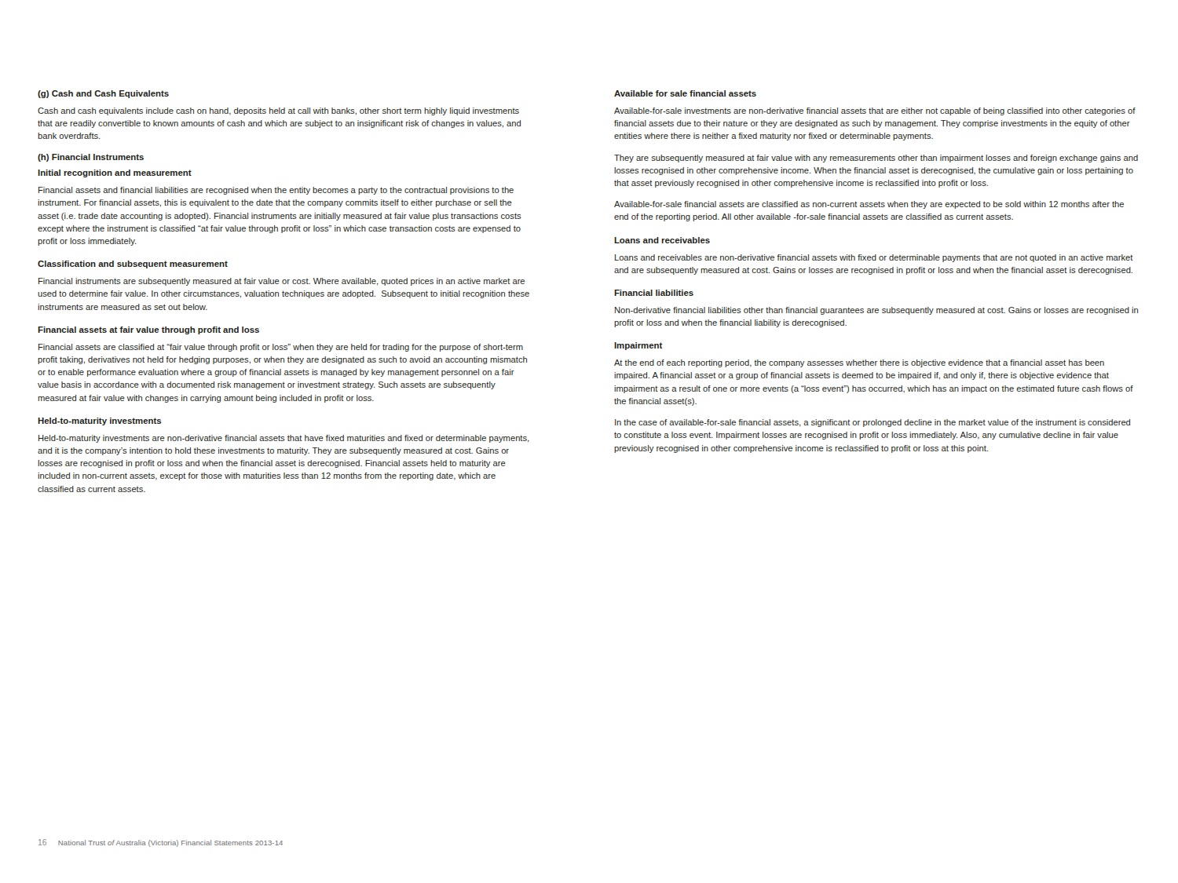(g) Cash and Cash Equivalents
Cash and cash equivalents include cash on hand, deposits held at call with banks, other short term highly liquid investments that are readily convertible to known amounts of cash and which are subject to an insignificant risk of changes in values, and bank overdrafts.
(h) Financial Instruments
Initial recognition and measurement
Financial assets and financial liabilities are recognised when the entity becomes a party to the contractual provisions to the instrument. For financial assets, this is equivalent to the date that the company commits itself to either purchase or sell the asset (i.e. trade date accounting is adopted). Financial instruments are initially measured at fair value plus transactions costs except where the instrument is classified “at fair value through profit or loss” in which case transaction costs are expensed to profit or loss immediately.
Classification and subsequent measurement
Financial instruments are subsequently measured at fair value or cost. Where available, quoted prices in an active market are used to determine fair value. In other circumstances, valuation techniques are adopted. Subsequent to initial recognition these instruments are measured as set out below.
Financial assets at fair value through profit and loss
Financial assets are classified at “fair value through profit or loss” when they are held for trading for the purpose of short-term profit taking, derivatives not held for hedging purposes, or when they are designated as such to avoid an accounting mismatch or to enable performance evaluation where a group of financial assets is managed by key management personnel on a fair value basis in accordance with a documented risk management or investment strategy. Such assets are subsequently measured at fair value with changes in carrying amount being included in profit or loss.
Held-to-maturity investments
Held-to-maturity investments are non-derivative financial assets that have fixed maturities and fixed or determinable payments, and it is the company’s intention to hold these investments to maturity. They are subsequently measured at cost. Gains or losses are recognised in profit or loss and when the financial asset is derecognised. Financial assets held to maturity are included in non-current assets, except for those with maturities less than 12 months from the reporting date, which are classified as current assets.
Available for sale financial assets
Available-for-sale investments are non-derivative financial assets that are either not capable of being classified into other categories of financial assets due to their nature or they are designated as such by management. They comprise investments in the equity of other entities where there is neither a fixed maturity nor fixed or determinable payments.
They are subsequently measured at fair value with any remeasurements other than impairment losses and foreign exchange gains and losses recognised in other comprehensive income. When the financial asset is derecognised, the cumulative gain or loss pertaining to that asset previously recognised in other comprehensive income is reclassified into profit or loss.
Available-for-sale financial assets are classified as non-current assets when they are expected to be sold within 12 months after the end of the reporting period. All other available -for-sale financial assets are classified as current assets.
Loans and receivables
Loans and receivables are non-derivative financial assets with fixed or determinable payments that are not quoted in an active market and are subsequently measured at cost. Gains or losses are recognised in profit or loss and when the financial asset is derecognised.
Financial liabilities
Non-derivative financial liabilities other than financial guarantees are subsequently measured at cost. Gains or losses are recognised in profit or loss and when the financial liability is derecognised.
Impairment
At the end of each reporting period, the company assesses whether there is objective evidence that a financial asset has been impaired. A financial asset or a group of financial assets is deemed to be impaired if, and only if, there is objective evidence that impairment as a result of one or more events (a “loss event”) has occurred, which has an impact on the estimated future cash flows of the financial asset(s).
In the case of available-for-sale financial assets, a significant or prolonged decline in the market value of the instrument is considered to constitute a loss event. Impairment losses are recognised in profit or loss immediately. Also, any cumulative decline in fair value previously recognised in other comprehensive income is reclassified to profit or loss at this point.
16 National Trust of Australia (Victoria) Financial Statements 2013-14